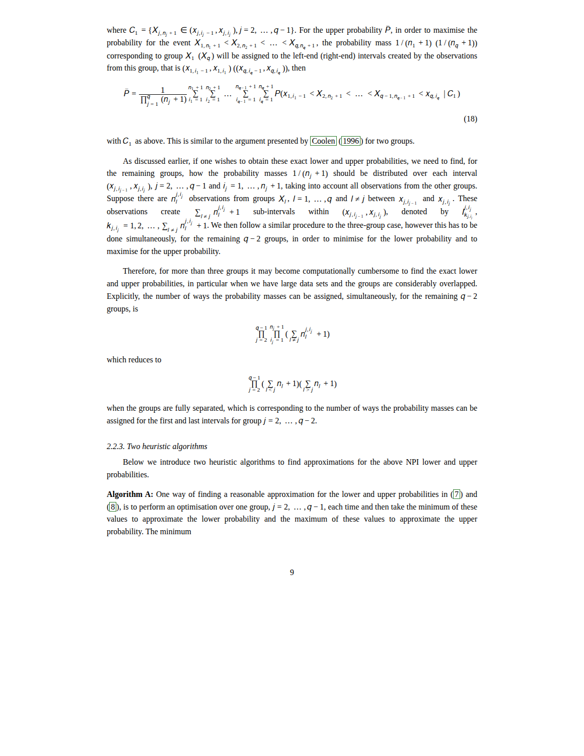where C1={Xj,nj+1∈(xj,ij−1,xj,ij),j=2,…,q−1}. For the upper probability P¯, in order to maximise the probability for the event X1,n1+1<X2,n2+1<…<Xq,nq+1, the probability mass 1/(n1+1) (1/(nq+1)) corresponding to group X1 (Xq) will be assigned to the left-end (right-end) intervals created by the observations from this group, that is (x1,i1−1,x1,i1) ((xq,iq−1,xq,iq)), then
P¯ = 1 ∏j=1q(nj+1) ∑i1=1n1+1 ∑i2=1n2+1 … ∑iq−1=1nq−1+1 ∑iq=1nq+1 P(x1,i1−1 <X2,n2+1 <…< Xq−1,nq−1+1 <xq,iq |C1)
(18)
with C1 as above. This is similar to the argument presented by Coolen (1996) for two groups.
As discussed earlier, if one wishes to obtain these exact lower and upper probabilities, we need to find, for the remaining groups, how the probability masses 1/(nj+1) should be distributed over each interval (xj,ij−1,xj,ij), j=2,…,q−1 and ij=1,…,nj+1, taking into account all observations from the other groups. Suppose there are nlj,ij observations from groups Xl, l=1,…,q and l≠j between xj,ij−1 and xj,ij. These observations create ∑l≠jnlj,ij+1 sub-intervals within (xj,ij−1,xj,ij), denoted by Ikj,ijj,ij, kj,ij=1,2,…,∑l≠jnlj,ij+1. We then follow a similar procedure to the three-group case, however this has to be done simultaneously, for the remaining q−2 groups, in order to minimise for the lower probability and to maximise for the upper probability.
Therefore, for more than three groups it may become computationally cumbersome to find the exact lower and upper probabilities, in particular when we have large data sets and the groups are considerably overlapped. Explicitly, the number of ways the probability masses can be assigned, simultaneously, for the remaining q−2 groups, is
∏j=2q−1 ∏ij=1nj+1 ( ∑l≠j nlj,ij +1 )
which reduces to
∏j=2q−1 ( ∑l<jnl+1 ) ( ∑l>jnl+1 )
when the groups are fully separated, which is corresponding to the number of ways the probability masses can be assigned for the first and last intervals for group j=2,…,q−2.
2.2.3. Two heuristic algorithms
Below we introduce two heuristic algorithms to find approximations for the above NPI lower and upper probabilities.
Algorithm A: One way of finding a reasonable approximation for the lower and upper probabilities in (7) and (8), is to perform an optimisation over one group, j=2,…,q−1, each time and then take the minimum of these values to approximate the lower probability and the maximum of these values to approximate the upper probability. The minimum
9